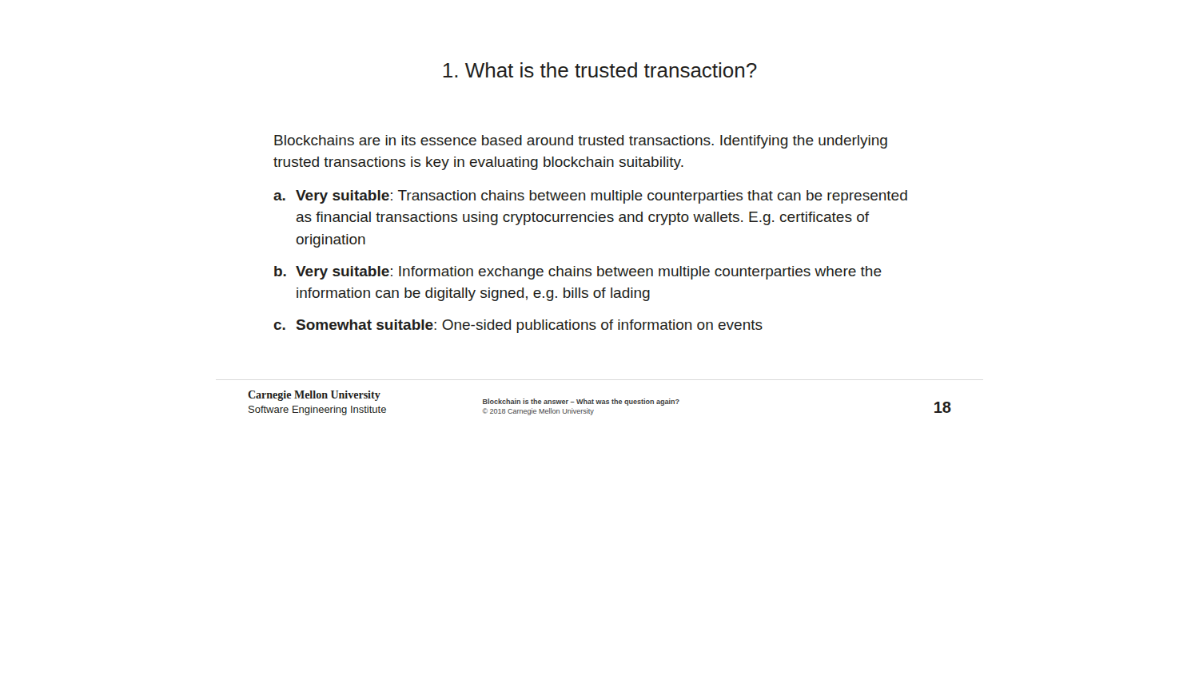1. What is the trusted transaction?
Blockchains are in its essence based around trusted transactions. Identifying the underlying trusted transactions is key in evaluating blockchain suitability.
a. Very suitable: Transaction chains between multiple counterparties that can be represented as financial transactions using cryptocurrencies and crypto wallets. E.g. certificates of origination
b. Very suitable: Information exchange chains between multiple counterparties where the information can be digitally signed, e.g. bills of lading
c. Somewhat suitable: One-sided publications of information on events
Carnegie Mellon University Software Engineering Institute
Blockchain is the answer – What was the question again?
© 2018 Carnegie Mellon University
18